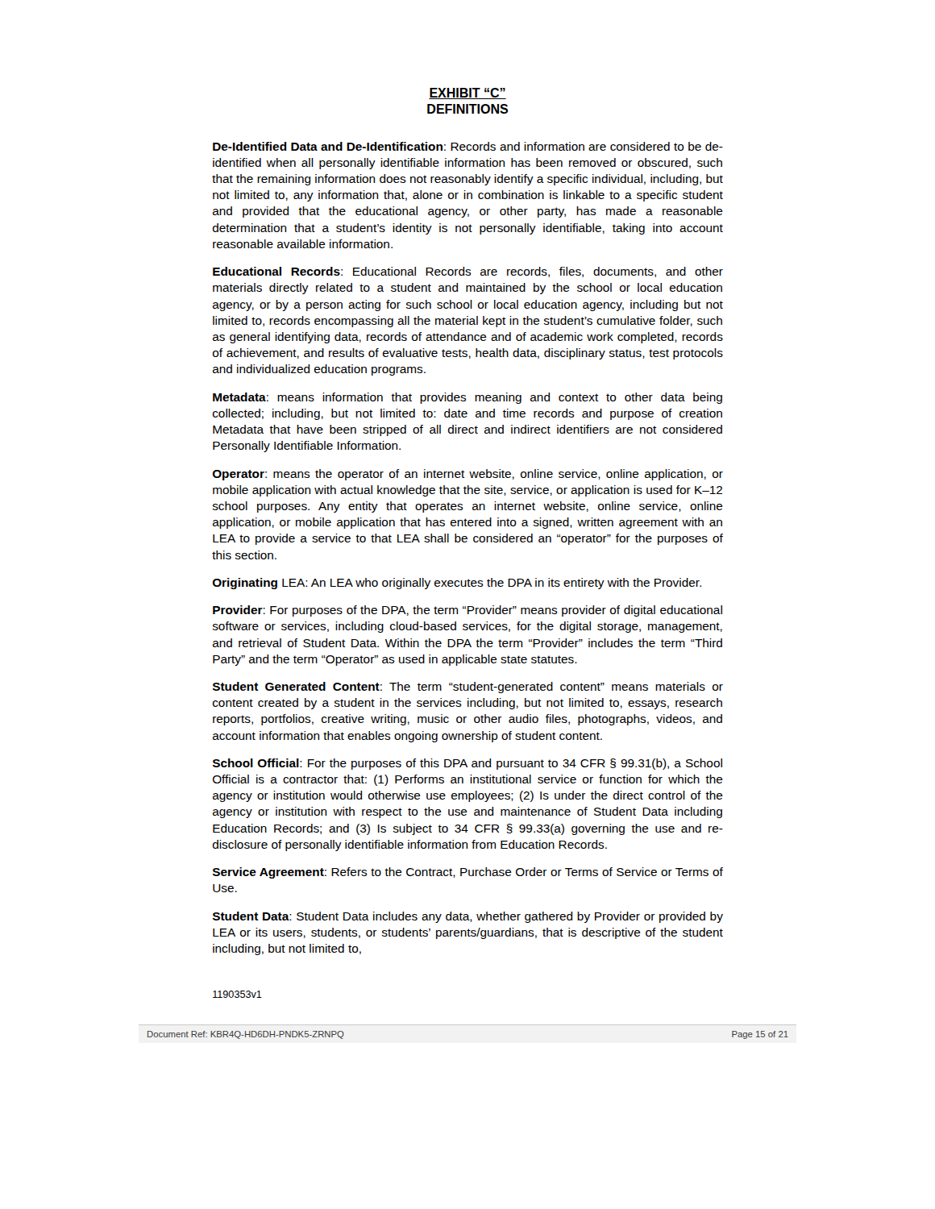EXHIBIT “C”
DEFINITIONS
De-Identified Data and De-Identification: Records and information are considered to be de-identified when all personally identifiable information has been removed or obscured, such that the remaining information does not reasonably identify a specific individual, including, but not limited to, any information that, alone or in combination is linkable to a specific student and provided that the educational agency, or other party, has made a reasonable determination that a student’s identity is not personally identifiable, taking into account reasonable available information.
Educational Records: Educational Records are records, files, documents, and other materials directly related to a student and maintained by the school or local education agency, or by a person acting for such school or local education agency, including but not limited to, records encompassing all the material kept in the student’s cumulative folder, such as general identifying data, records of attendance and of academic work completed, records of achievement, and results of evaluative tests, health data, disciplinary status, test protocols and individualized education programs.
Metadata: means information that provides meaning and context to other data being collected; including, but not limited to: date and time records and purpose of creation Metadata that have been stripped of all direct and indirect identifiers are not considered Personally Identifiable Information.
Operator: means the operator of an internet website, online service, online application, or mobile application with actual knowledge that the site, service, or application is used for K–12 school purposes. Any entity that operates an internet website, online service, online application, or mobile application that has entered into a signed, written agreement with an LEA to provide a service to that LEA shall be considered an “operator” for the purposes of this section.
Originating LEA: An LEA who originally executes the DPA in its entirety with the Provider.
Provider: For purposes of the DPA, the term “Provider” means provider of digital educational software or services, including cloud-based services, for the digital storage, management, and retrieval of Student Data. Within the DPA the term “Provider” includes the term “Third Party” and the term “Operator” as used in applicable state statutes.
Student Generated Content: The term “student-generated content” means materials or content created by a student in the services including, but not limited to, essays, research reports, portfolios, creative writing, music or other audio files, photographs, videos, and account information that enables ongoing ownership of student content.
School Official: For the purposes of this DPA and pursuant to 34 CFR § 99.31(b), a School Official is a contractor that: (1) Performs an institutional service or function for which the agency or institution would otherwise use employees; (2) Is under the direct control of the agency or institution with respect to the use and maintenance of Student Data including Education Records; and (3) Is subject to 34 CFR § 99.33(a) governing the use and re-disclosure of personally identifiable information from Education Records.
Service Agreement: Refers to the Contract, Purchase Order or Terms of Service or Terms of Use.
Student Data: Student Data includes any data, whether gathered by Provider or provided by LEA or its users, students, or students’ parents/guardians, that is descriptive of the student including, but not limited to,
1190353v1
Document Ref: KBR4Q-HD6DH-PNDK5-ZRNPQ Page 15 of 21